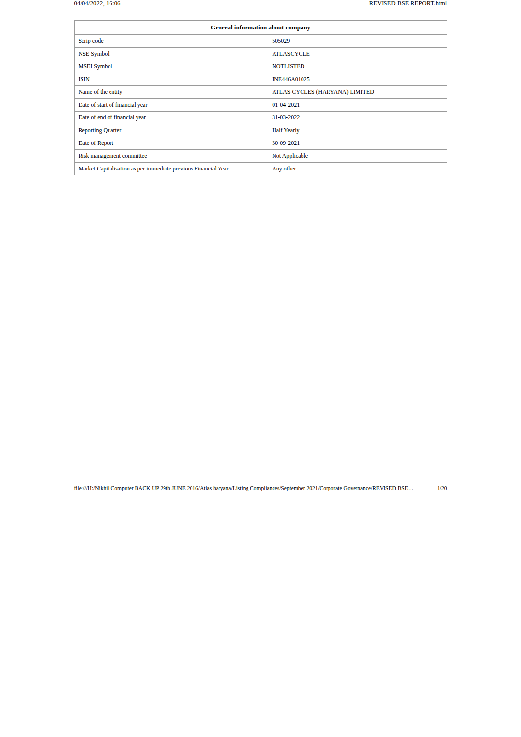04/04/2022, 16:06
REVISED BSE REPORT.html
| General information about company |
| --- |
| Scrip code | 505029 |
| NSE Symbol | ATLASCYCLE |
| MSEI Symbol | NOTLISTED |
| ISIN | INE446A01025 |
| Name of the entity | ATLAS CYCLES (HARYANA) LIMITED |
| Date of start of financial year | 01-04-2021 |
| Date of end of financial year | 31-03-2022 |
| Reporting Quarter | Half Yearly |
| Date of Report | 30-09-2021 |
| Risk management committee | Not Applicable |
| Market Capitalisation as per immediate previous Financial Year | Any other |
1/20 file:///H:/Nikhil Computer BACK UP 29th JUNE 2016/Atlas haryana/Listing Compliances/September 2021/Corporate Governance/REVISED BSE…